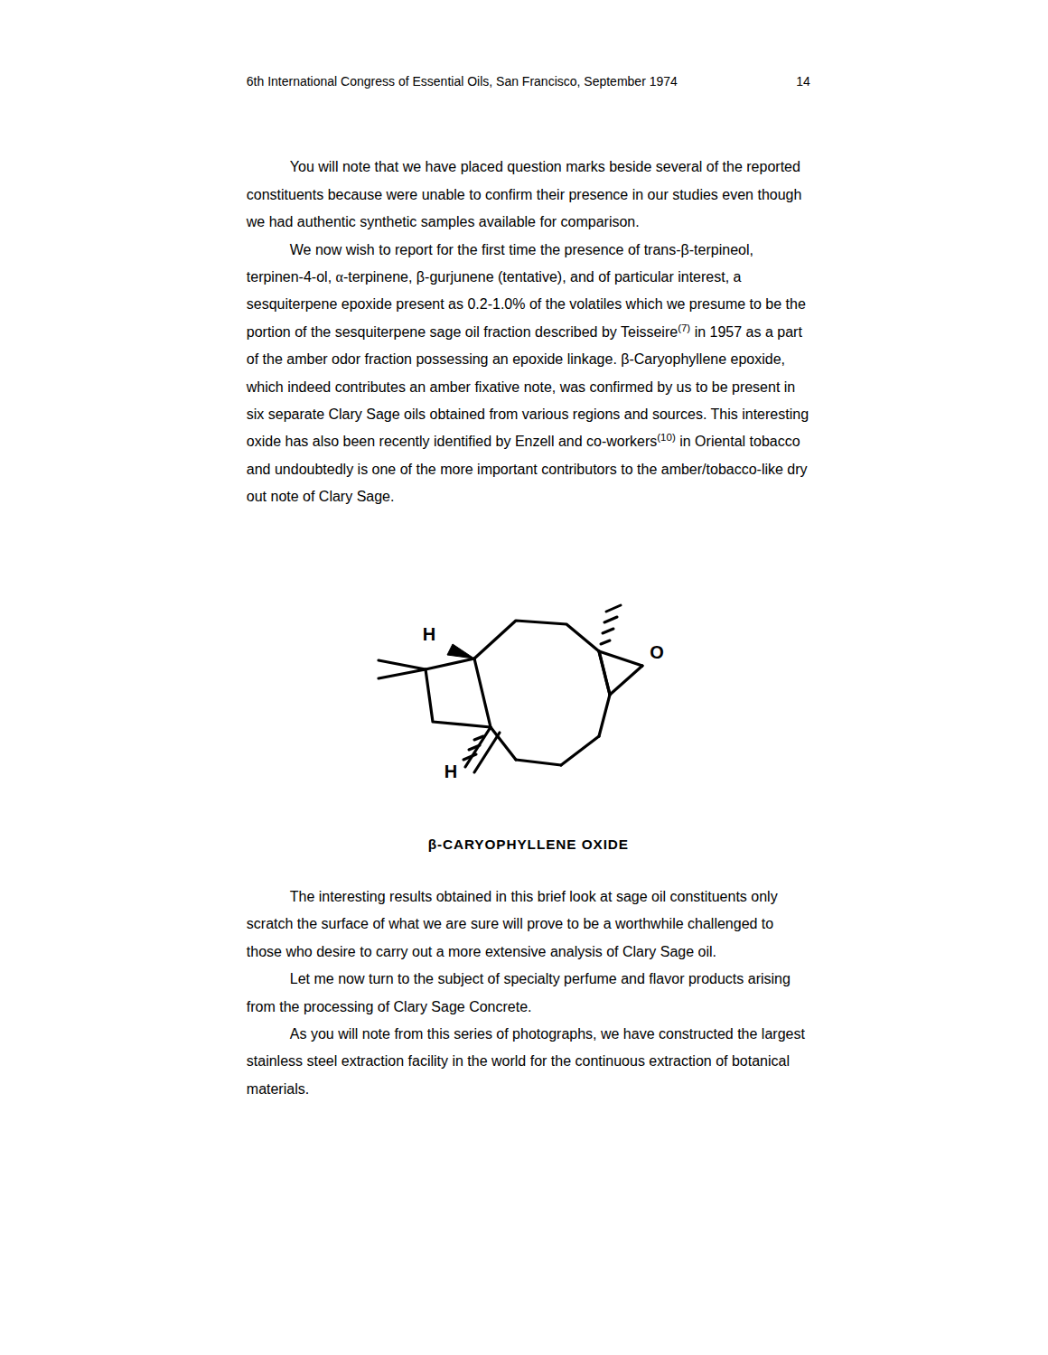6th International Congress of Essential Oils, San Francisco, September 1974 14
You will note that we have placed question marks beside several of the reported constituents because were unable to confirm their presence in our studies even though we had authentic synthetic samples available for comparison.
We now wish to report for the first time the presence of trans-β-terpineol, terpinen-4-ol, α-terpinene, β-gurjunene (tentative), and of particular interest, a sesquiterpene epoxide present as 0.2-1.0% of the volatiles which we presume to be the portion of the sesquiterpene sage oil fraction described by Teisseire(7) in 1957 as a part of the amber odor fraction possessing an epoxide linkage. β-Caryophyllene epoxide, which indeed contributes an amber fixative note, was confirmed by us to be present in six separate Clary Sage oils obtained from various regions and sources. This interesting oxide has also been recently identified by Enzell and co-workers(10) in Oriental tobacco and undoubtedly is one of the more important contributors to the amber/tobacco-like dry out note of Clary Sage.
H H O
β-CARYOPHYLLENE OXIDE
The interesting results obtained in this brief look at sage oil constituents only scratch the surface of what we are sure will prove to be a worthwhile challenged to those who desire to carry out a more extensive analysis of Clary Sage oil.
Let me now turn to the subject of specialty perfume and flavor products arising from the processing of Clary Sage Concrete.
As you will note from this series of photographs, we have constructed the largest stainless steel extraction facility in the world for the continuous extraction of botanical materials.